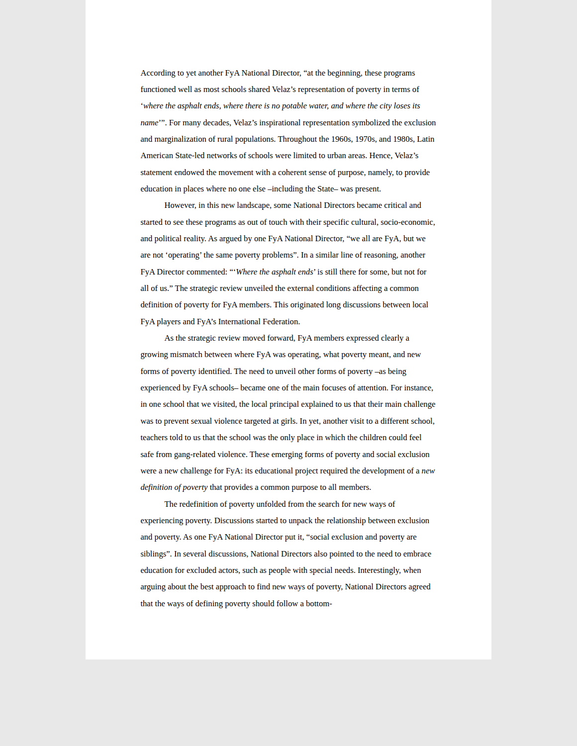According to yet another FyA National Director, “at the beginning, these programs functioned well as most schools shared Velaz’s representation of poverty in terms of ‘where the asphalt ends, where there is no potable water, and where the city loses its name’”. For many decades, Velaz’s inspirational representation symbolized the exclusion and marginalization of rural populations. Throughout the 1960s, 1970s, and 1980s, Latin American State-led networks of schools were limited to urban areas. Hence, Velaz’s statement endowed the movement with a coherent sense of purpose, namely, to provide education in places where no one else –including the State– was present.
However, in this new landscape, some National Directors became critical and started to see these programs as out of touch with their specific cultural, socio-economic, and political reality. As argued by one FyA National Director, “we all are FyA, but we are not ‘operating’ the same poverty problems”. In a similar line of reasoning, another FyA Director commented: “‘Where the asphalt ends’ is still there for some, but not for all of us.” The strategic review unveiled the external conditions affecting a common definition of poverty for FyA members. This originated long discussions between local FyA players and FyA’s International Federation.
As the strategic review moved forward, FyA members expressed clearly a growing mismatch between where FyA was operating, what poverty meant, and new forms of poverty identified. The need to unveil other forms of poverty –as being experienced by FyA schools– became one of the main focuses of attention. For instance, in one school that we visited, the local principal explained to us that their main challenge was to prevent sexual violence targeted at girls. In yet, another visit to a different school, teachers told to us that the school was the only place in which the children could feel safe from gang-related violence. These emerging forms of poverty and social exclusion were a new challenge for FyA: its educational project required the development of a new definition of poverty that provides a common purpose to all members.
The redefinition of poverty unfolded from the search for new ways of experiencing poverty. Discussions started to unpack the relationship between exclusion and poverty. As one FyA National Director put it, “social exclusion and poverty are siblings”. In several discussions, National Directors also pointed to the need to embrace education for excluded actors, such as people with special needs. Interestingly, when arguing about the best approach to find new ways of poverty, National Directors agreed that the ways of defining poverty should follow a bottom-